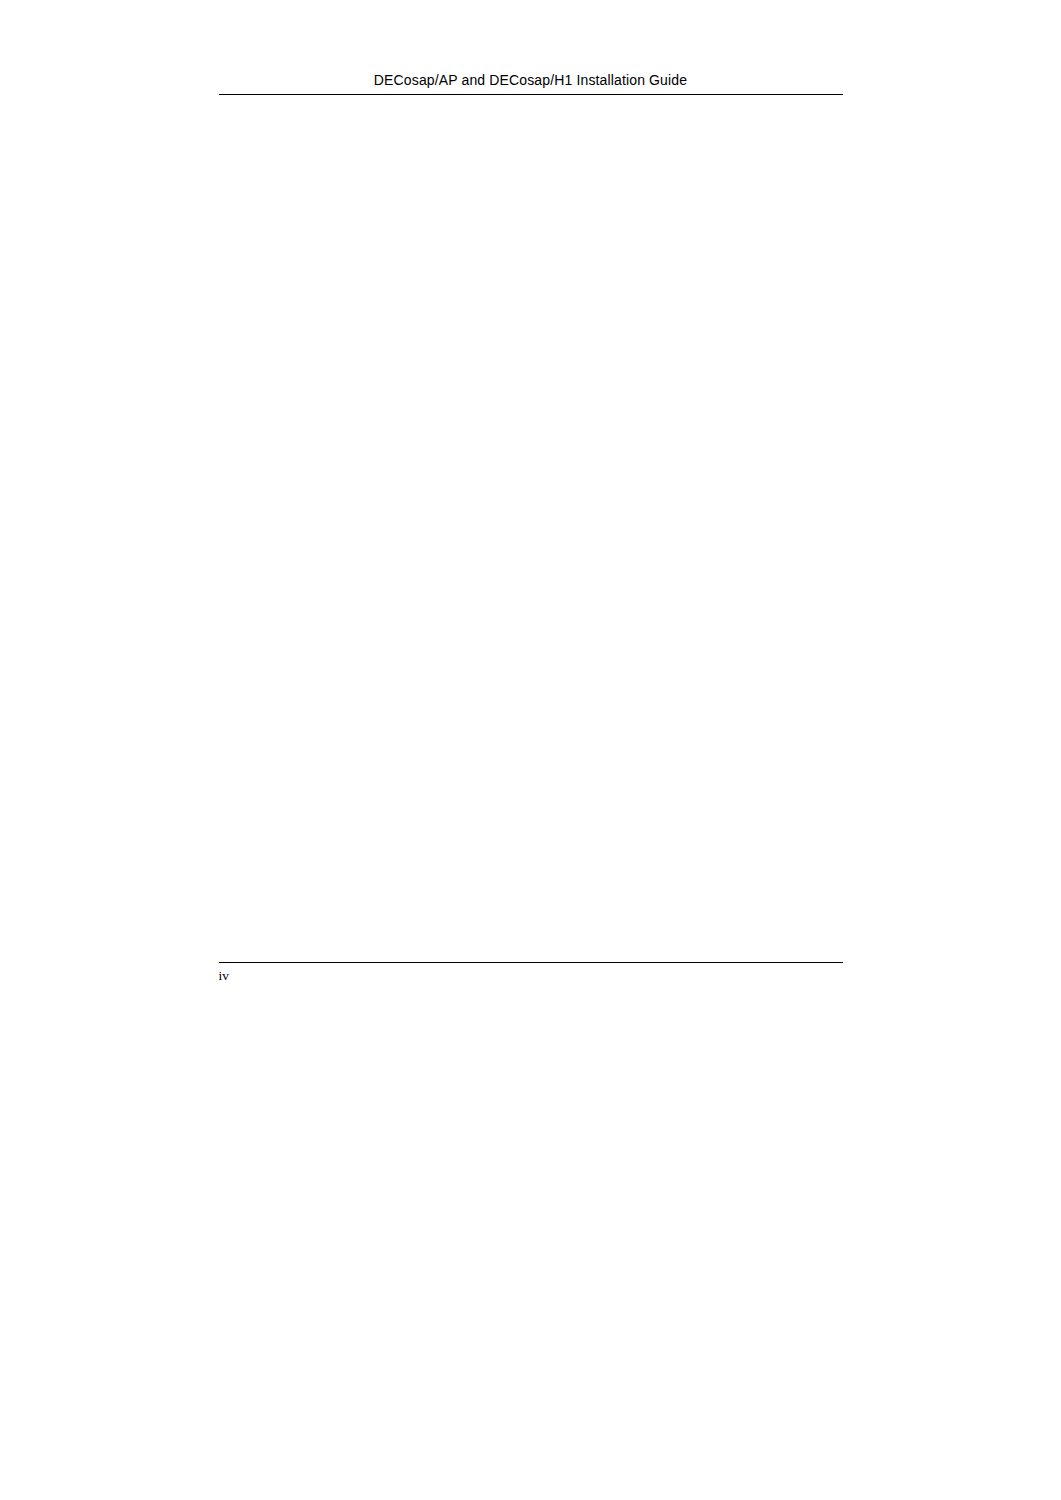DECosap/AP and DECosap/H1 Installation Guide
iv